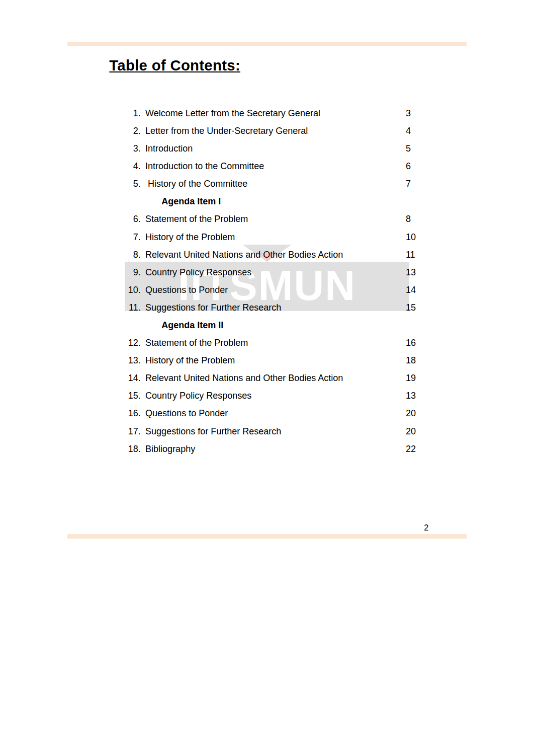IITSMUN
Table of Contents:
1. Welcome Letter from the Secretary General 3
2. Letter from the Under-Secretary General 4
3. Introduction 5
4. Introduction to the Committee 6
5. History of the Committee 7
Agenda Item I
6. Statement of the Problem 8
7. History of the Problem 10
8. Relevant United Nations and Other Bodies Action 11
9. Country Policy Responses 13
10. Questions to Ponder 14
11. Suggestions for Further Research 15
Agenda Item II
12. Statement of the Problem 16
13. History of the Problem 18
14. Relevant United Nations and Other Bodies Action 19
15. Country Policy Responses 13
16. Questions to Ponder 20
17. Suggestions for Further Research 20
18. Bibliography 22
2